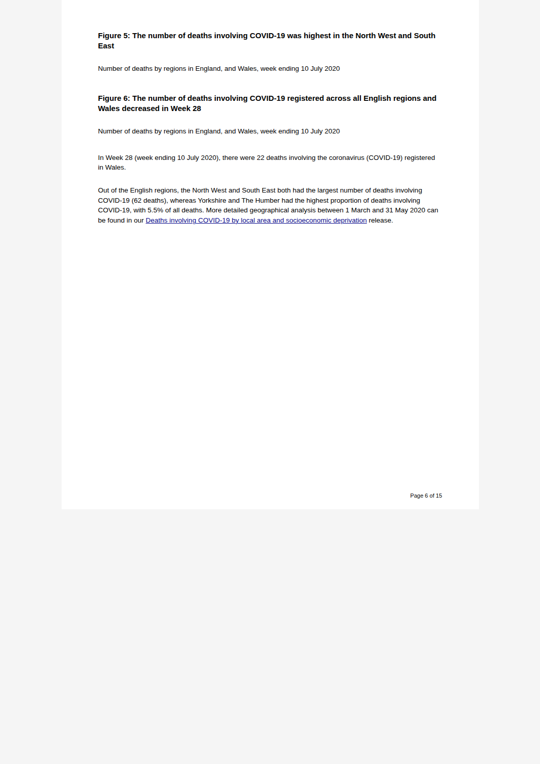Figure 5: The number of deaths involving COVID-19 was highest in the North West and South East
Number of deaths by regions in England, and Wales, week ending 10 July 2020
Figure 6: The number of deaths involving COVID-19 registered across all English regions and Wales decreased in Week 28
Number of deaths by regions in England, and Wales, week ending 10 July 2020
In Week 28 (week ending 10 July 2020), there were 22 deaths involving the coronavirus (COVID-19) registered in Wales.
Out of the English regions, the North West and South East both had the largest number of deaths involving COVID-19 (62 deaths), whereas Yorkshire and The Humber had the highest proportion of deaths involving COVID-19, with 5.5% of all deaths. More detailed geographical analysis between 1 March and 31 May 2020 can be found in our Deaths involving COVID-19 by local area and socioeconomic deprivation release.
Page 6 of 15